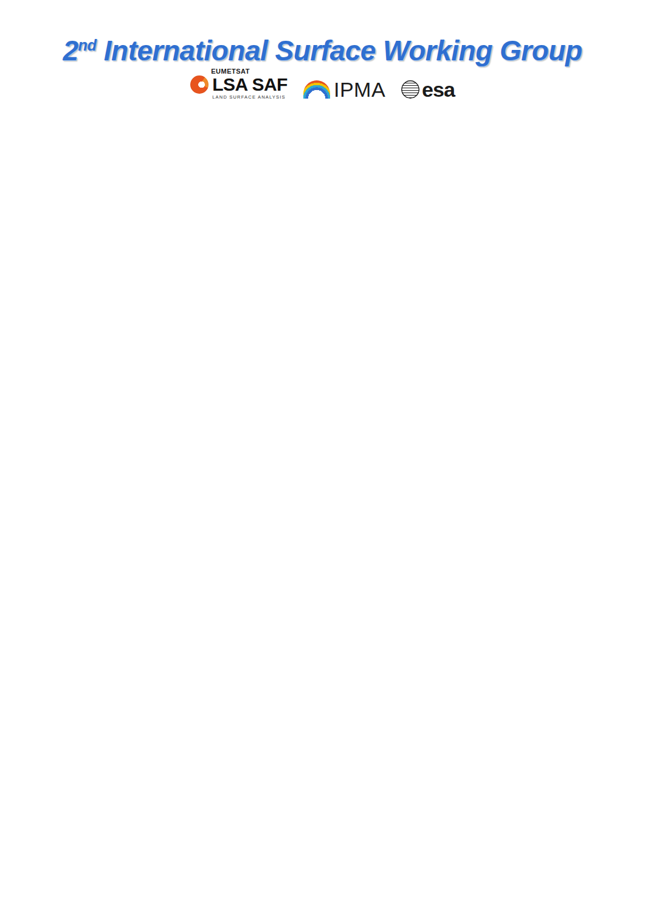2nd International Surface Working Group
EUMETSAT
LSA SAF
LAND SURFACE ANALYSIS
IPMA
esa